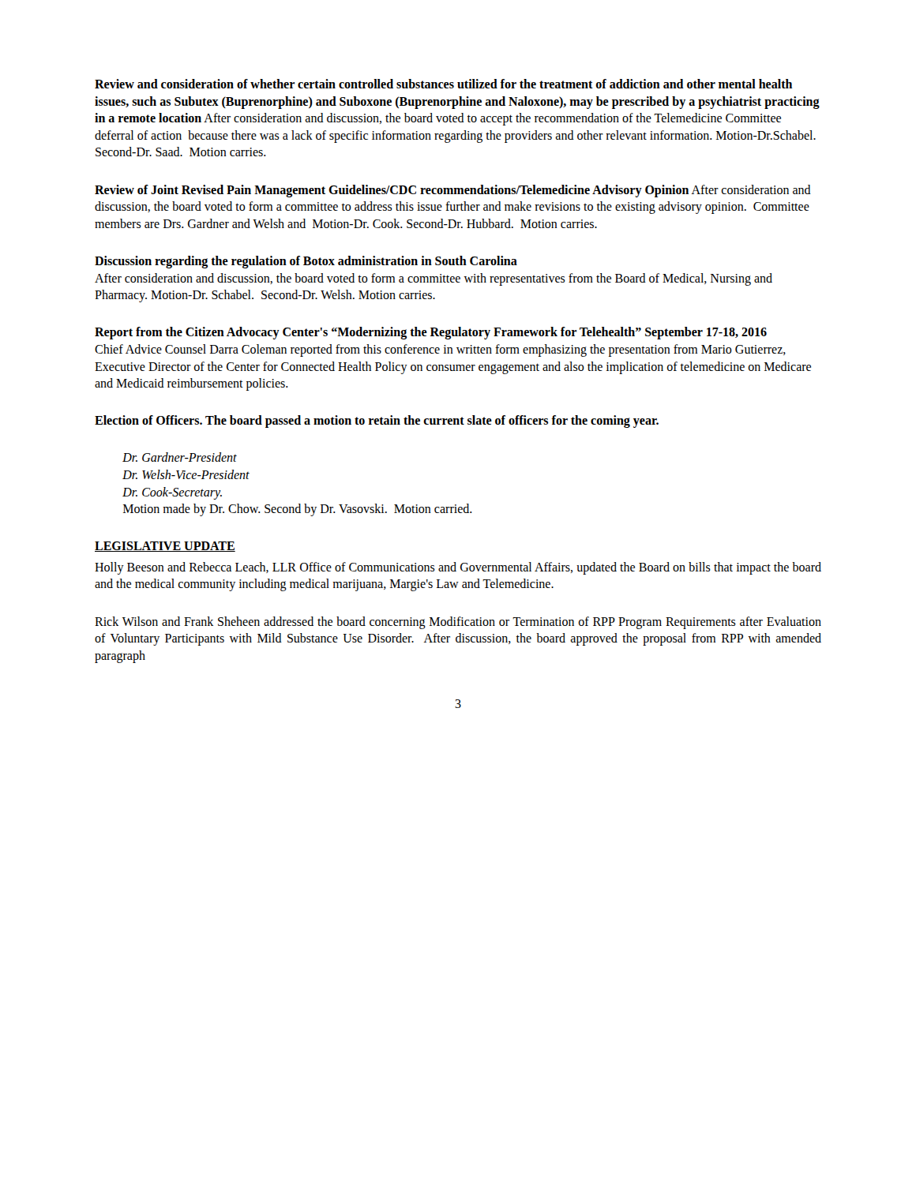Review and consideration of whether certain controlled substances utilized for the treatment of addiction and other mental health issues, such as Subutex (Buprenorphine) and Suboxone (Buprenorphine and Naloxone), may be prescribed by a psychiatrist practicing in a remote location After consideration and discussion, the board voted to accept the recommendation of the Telemedicine Committee deferral of action because there was a lack of specific information regarding the providers and other relevant information. Motion-Dr.Schabel. Second-Dr. Saad. Motion carries.
Review of Joint Revised Pain Management Guidelines/CDC recommendations/Telemedicine Advisory Opinion After consideration and discussion, the board voted to form a committee to address this issue further and make revisions to the existing advisory opinion. Committee members are Drs. Gardner and Welsh and Motion-Dr. Cook. Second-Dr. Hubbard. Motion carries.
Discussion regarding the regulation of Botox administration in South Carolina
After consideration and discussion, the board voted to form a committee with representatives from the Board of Medical, Nursing and Pharmacy. Motion-Dr. Schabel. Second-Dr. Welsh. Motion carries.
Report from the Citizen Advocacy Center's “Modernizing the Regulatory Framework for Telehealth” September 17-18, 2016
Chief Advice Counsel Darra Coleman reported from this conference in written form emphasizing the presentation from Mario Gutierrez, Executive Director of the Center for Connected Health Policy on consumer engagement and also the implication of telemedicine on Medicare and Medicaid reimbursement policies.
Election of Officers. The board passed a motion to retain the current slate of officers for the coming year.
Dr. Gardner-President
Dr. Welsh-Vice-President
Dr. Cook-Secretary.
Motion made by Dr. Chow. Second by Dr. Vasovski. Motion carried.
LEGISLATIVE UPDATE
Holly Beeson and Rebecca Leach, LLR Office of Communications and Governmental Affairs, updated the Board on bills that impact the board and the medical community including medical marijuana, Margie's Law and Telemedicine.
Rick Wilson and Frank Sheheen addressed the board concerning Modification or Termination of RPP Program Requirements after Evaluation of Voluntary Participants with Mild Substance Use Disorder. After discussion, the board approved the proposal from RPP with amended paragraph
3